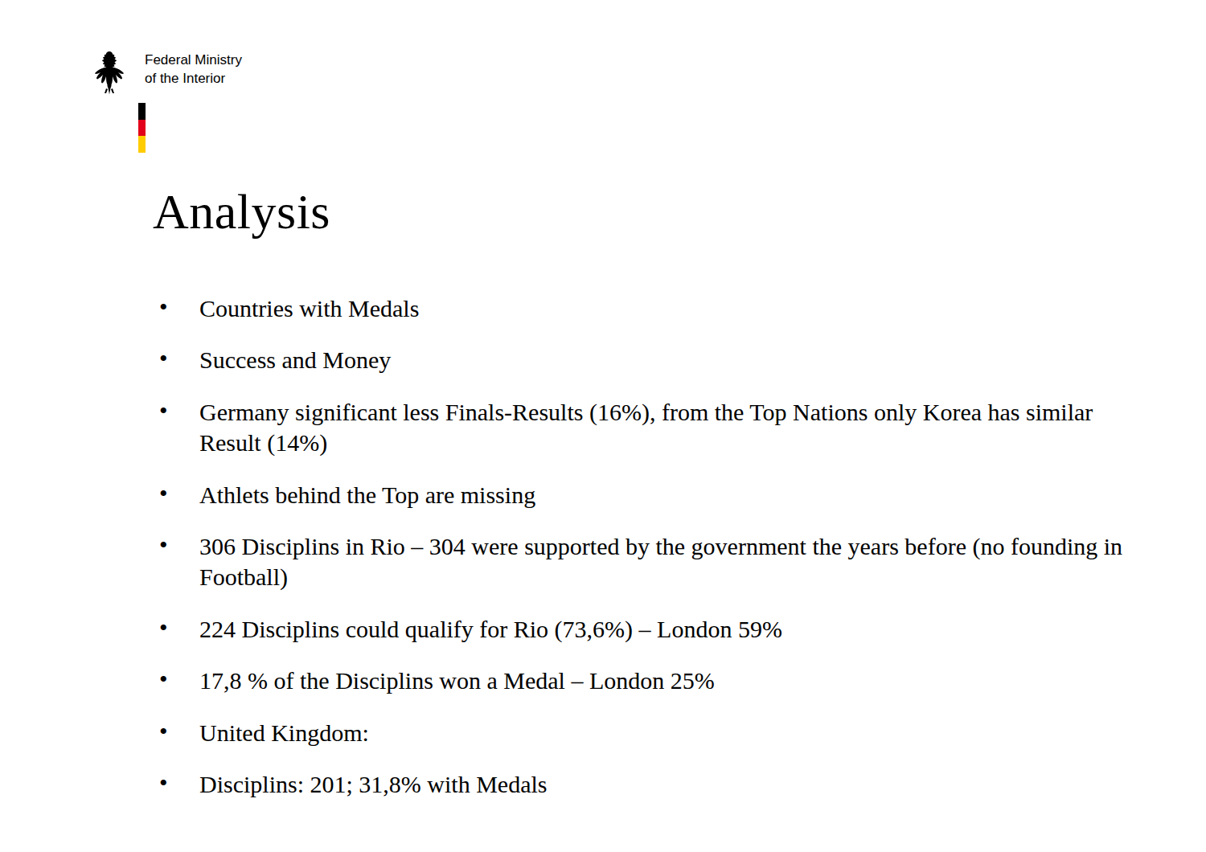Federal Ministry
of the Interior
Analysis
Countries with Medals
Success and Money
Germany significant less Finals-Results (16%), from the Top Nations only Korea has similar Result (14%)
Athlets behind the Top are missing
306 Disciplins in Rio – 304 were supported by the government the years before (no founding in Football)
224 Disciplins could qualify for Rio (73,6%) – London 59%
17,8 % of the Disciplins won a Medal – London 25%
United Kingdom:
Disciplins: 201; 31,8% with Medals